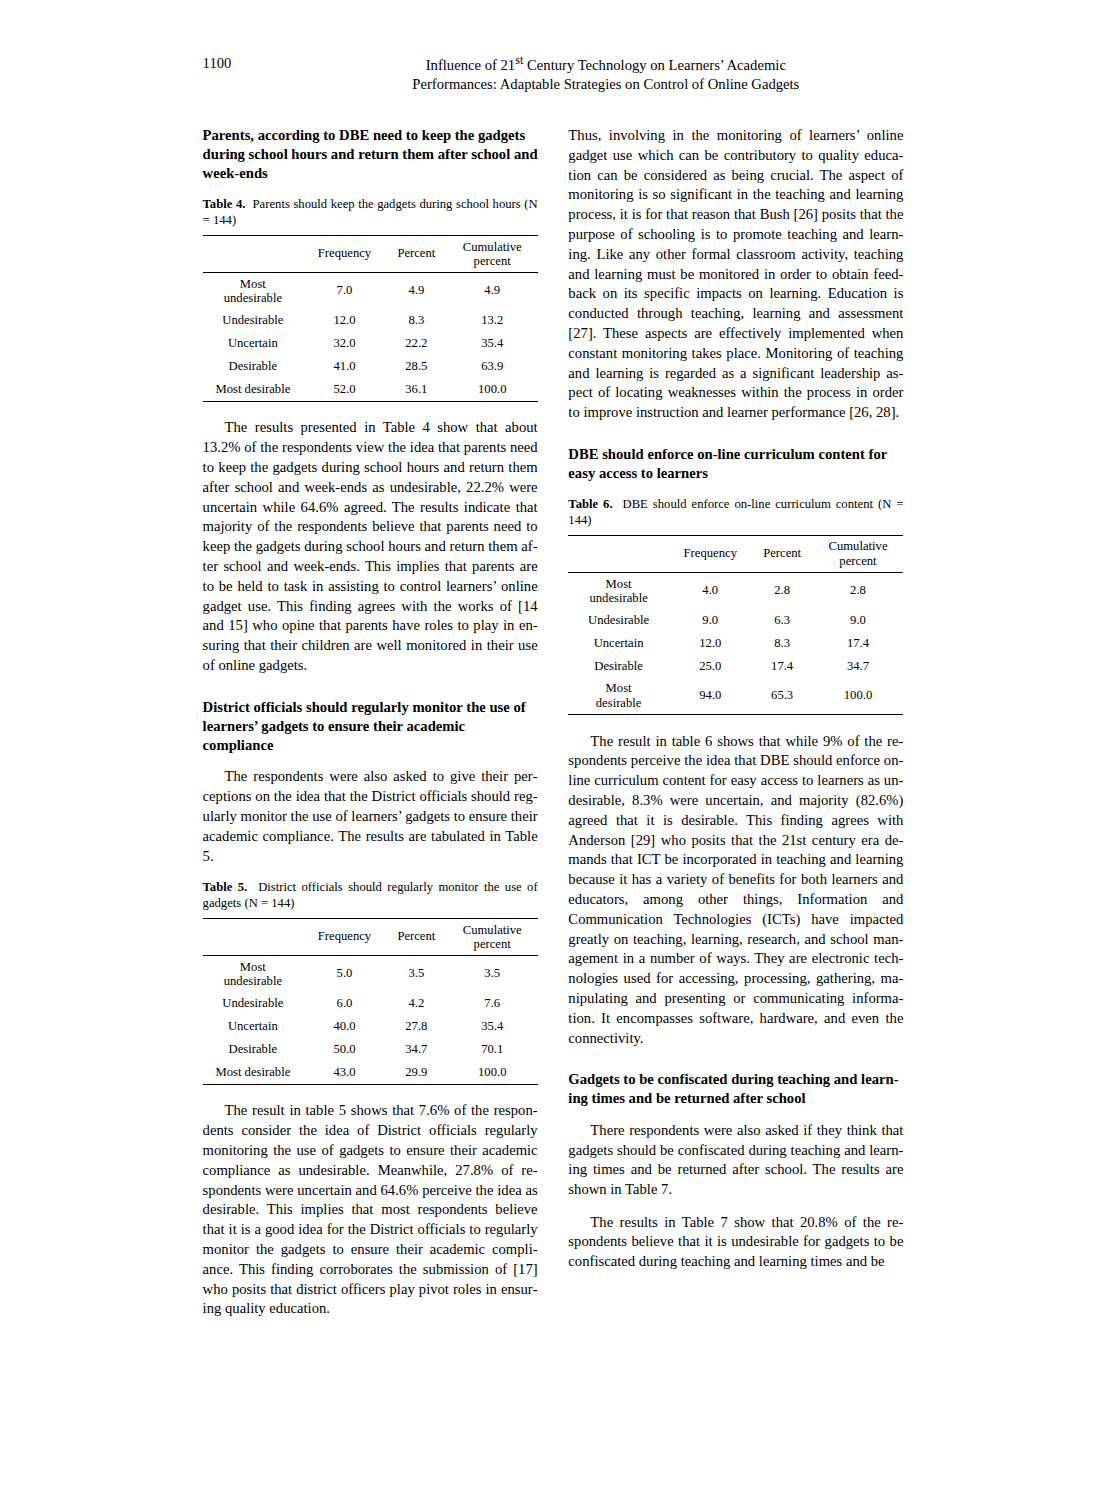1100
Influence of 21st Century Technology on Learners’ Academic Performances: Adaptable Strategies on Control of Online Gadgets
Parents, according to DBE need to keep the gadgets during school hours and return them after school and week-ends
Table 4. Parents should keep the gadgets during school hours (N = 144)
| | Frequency | Percent | Cumulative percent |
| --- | --- | --- | --- |
| Most undesirable | 7.0 | 4.9 | 4.9 |
| Undesirable | 12.0 | 8.3 | 13.2 |
| Uncertain | 32.0 | 22.2 | 35.4 |
| Desirable | 41.0 | 28.5 | 63.9 |
| Most desirable | 52.0 | 36.1 | 100.0 |
The results presented in Table 4 show that about 13.2% of the respondents view the idea that parents need to keep the gadgets during school hours and return them after school and week-ends as undesirable, 22.2% were uncertain while 64.6% agreed. The results indicate that majority of the respondents believe that parents need to keep the gadgets during school hours and return them after school and week-ends. This implies that parents are to be held to task in assisting to control learners’ online gadget use. This finding agrees with the works of [14 and 15] who opine that parents have roles to play in ensuring that their children are well monitored in their use of online gadgets.
District officials should regularly monitor the use of learners’ gadgets to ensure their academic compliance
The respondents were also asked to give their perceptions on the idea that the District officials should regularly monitor the use of learners’ gadgets to ensure their academic compliance. The results are tabulated in Table 5.
Table 5. District officials should regularly monitor the use of gadgets (N = 144)
| | Frequency | Percent | Cumulative percent |
| --- | --- | --- | --- |
| Most undesirable | 5.0 | 3.5 | 3.5 |
| Undesirable | 6.0 | 4.2 | 7.6 |
| Uncertain | 40.0 | 27.8 | 35.4 |
| Desirable | 50.0 | 34.7 | 70.1 |
| Most desirable | 43.0 | 29.9 | 100.0 |
The result in table 5 shows that 7.6% of the respondents consider the idea of District officials regularly monitoring the use of gadgets to ensure their academic compliance as undesirable. Meanwhile, 27.8% of respondents were uncertain and 64.6% perceive the idea as desirable. This implies that most respondents believe that it is a good idea for the District officials to regularly monitor the gadgets to ensure their academic compliance. This finding corroborates the submission of [17] who posits that district officers play pivot roles in ensuring quality education.
Thus, involving in the monitoring of learners’ online gadget use which can be contributory to quality education can be considered as being crucial. The aspect of monitoring is so significant in the teaching and learning process, it is for that reason that Bush [26] posits that the purpose of schooling is to promote teaching and learning. Like any other formal classroom activity, teaching and learning must be monitored in order to obtain feedback on its specific impacts on learning. Education is conducted through teaching, learning and assessment [27]. These aspects are effectively implemented when constant monitoring takes place. Monitoring of teaching and learning is regarded as a significant leadership aspect of locating weaknesses within the process in order to improve instruction and learner performance [26, 28].
DBE should enforce on-line curriculum content for easy access to learners
Table 6. DBE should enforce on-line curriculum content (N = 144)
| | Frequency | Percent | Cumulative percent |
| --- | --- | --- | --- |
| Most undesirable | 4.0 | 2.8 | 2.8 |
| Undesirable | 9.0 | 6.3 | 9.0 |
| Uncertain | 12.0 | 8.3 | 17.4 |
| Desirable | 25.0 | 17.4 | 34.7 |
| Most desirable | 94.0 | 65.3 | 100.0 |
The result in table 6 shows that while 9% of the respondents perceive the idea that DBE should enforce on-line curriculum content for easy access to learners as undesirable, 8.3% were uncertain, and majority (82.6%) agreed that it is desirable. This finding agrees with Anderson [29] who posits that the 21st century era demands that ICT be incorporated in teaching and learning because it has a variety of benefits for both learners and educators, among other things, Information and Communication Technologies (ICTs) have impacted greatly on teaching, learning, research, and school management in a number of ways. They are electronic technologies used for accessing, processing, gathering, manipulating and presenting or communicating information. It encompasses software, hardware, and even the connectivity.
Gadgets to be confiscated during teaching and learning times and be returned after school
There respondents were also asked if they think that gadgets should be confiscated during teaching and learning times and be returned after school. The results are shown in Table 7.
The results in Table 7 show that 20.8% of the respondents believe that it is undesirable for gadgets to be confiscated during teaching and learning times and be